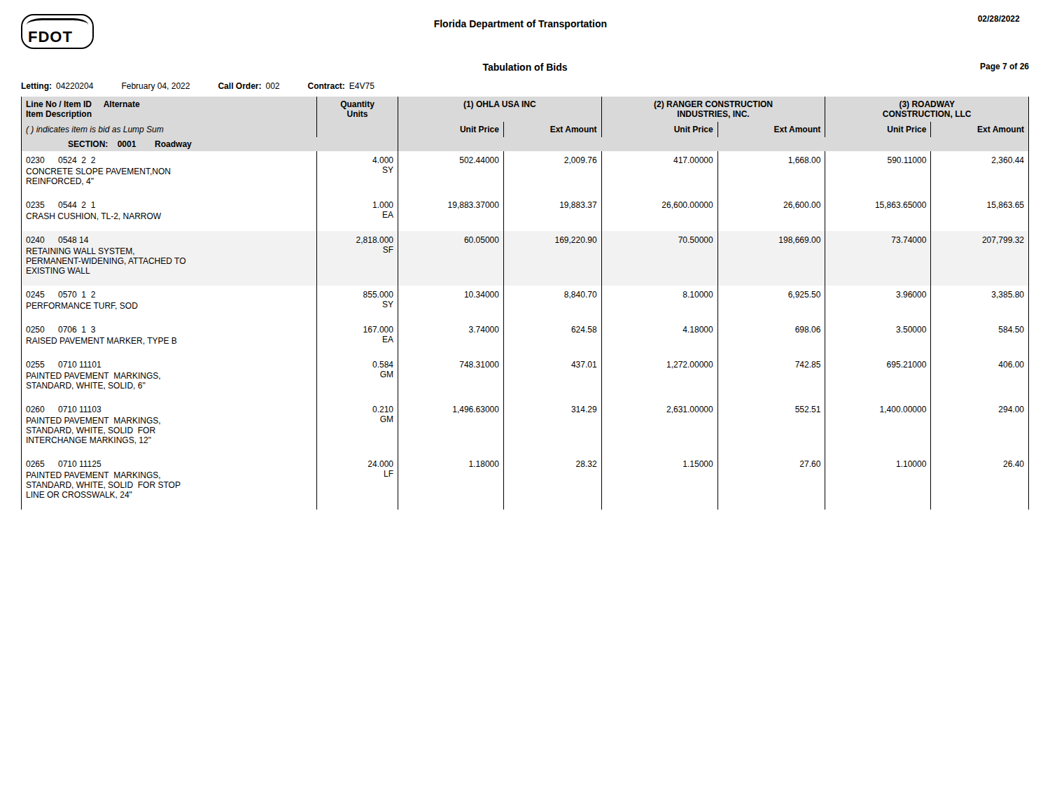FDOT
Florida Department of Transportation
02/28/2022
Tabulation of Bids
Page 7 of 26
Letting: 04220204 February 04, 2022 Call Order: 002 Contract: E4V75
| Line No / Item ID Alternate Item Description | Quantity Units | (1) OHLA USA INC | (2) RANGER CONSTRUCTION INDUSTRIES, INC. | (3) ROADWAY CONSTRUCTION, LLC |
| --- | --- | --- | --- | --- |
| ( ) indicates item is bid as Lump Sum | | Unit Price | Ext Amount | Unit Price | Ext Amount | Unit Price | Ext Amount |
| SECTION: 0001 Roadway | |
| 0230 0524 2 2 CONCRETE SLOPE PAVEMENT,NON REINFORCED, 4" | 4.000 SY | 502.44000 | 2,009.76 | 417.00000 | 1,668.00 | 590.11000 | 2,360.44 |
| 0235 0544 2 1 CRASH CUSHION, TL-2, NARROW | 1.000 EA | 19,883.37000 | 19,883.37 | 26,600.00000 | 26,600.00 | 15,863.65000 | 15,863.65 |
| 0240 0548 14 RETAINING WALL SYSTEM, PERMANENT-WIDENING, ATTACHED TO EXISTING WALL | 2,818.000 SF | 60.05000 | 169,220.90 | 70.50000 | 198,669.00 | 73.74000 | 207,799.32 |
| 0245 0570 1 2 PERFORMANCE TURF, SOD | 855.000 SY | 10.34000 | 8,840.70 | 8.10000 | 6,925.50 | 3.96000 | 3,385.80 |
| 0250 0706 1 3 RAISED PAVEMENT MARKER, TYPE B | 167.000 EA | 3.74000 | 624.58 | 4.18000 | 698.06 | 3.50000 | 584.50 |
| 0255 0710 11101 PAINTED PAVEMENT MARKINGS, STANDARD, WHITE, SOLID, 6" | 0.584 GM | 748.31000 | 437.01 | 1,272.00000 | 742.85 | 695.21000 | 406.00 |
| 0260 0710 11103 PAINTED PAVEMENT MARKINGS, STANDARD, WHITE, SOLID FOR INTERCHANGE MARKINGS, 12" | 0.210 GM | 1,496.63000 | 314.29 | 2,631.00000 | 552.51 | 1,400.00000 | 294.00 |
| 0265 0710 11125 PAINTED PAVEMENT MARKINGS, STANDARD, WHITE, SOLID FOR STOP LINE OR CROSSWALK, 24" | 24.000 LF | 1.18000 | 28.32 | 1.15000 | 27.60 | 1.10000 | 26.40 |